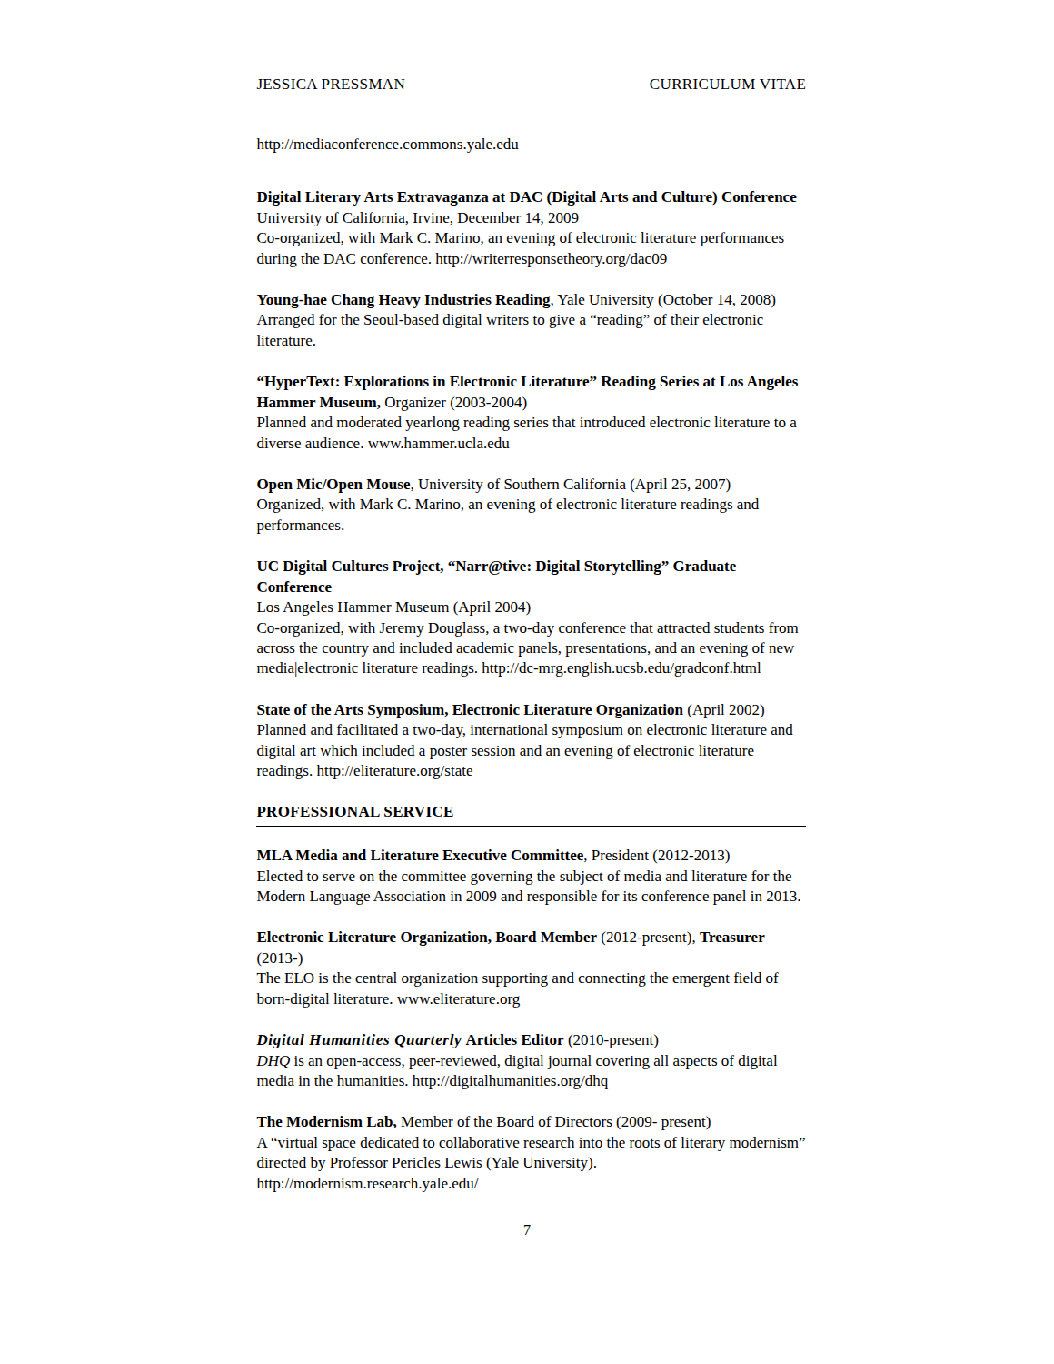JESSICA PRESSMAN CURRICULUM VITAE
http://mediaconference.commons.yale.edu
Digital Literary Arts Extravaganza at DAC (Digital Arts and Culture) Conference
University of California, Irvine, December 14, 2009
Co-organized, with Mark C. Marino, an evening of electronic literature performances during the DAC conference. http://writerresponsetheory.org/dac09
Young-hae Chang Heavy Industries Reading, Yale University (October 14, 2008)
Arranged for the Seoul-based digital writers to give a “reading” of their electronic literature.
“HyperText: Explorations in Electronic Literature” Reading Series at Los Angeles Hammer Museum, Organizer (2003-2004)
Planned and moderated yearlong reading series that introduced electronic literature to a diverse audience. www.hammer.ucla.edu
Open Mic/Open Mouse, University of Southern California (April 25, 2007)
Organized, with Mark C. Marino, an evening of electronic literature readings and performances.
UC Digital Cultures Project, “Narr@tive: Digital Storytelling” Graduate Conference
Los Angeles Hammer Museum (April 2004)
Co-organized, with Jeremy Douglass, a two-day conference that attracted students from across the country and included academic panels, presentations, and an evening of new media|electronic literature readings. http://dc-mrg.english.ucsb.edu/gradconf.html
State of the Arts Symposium, Electronic Literature Organization (April 2002)
Planned and facilitated a two-day, international symposium on electronic literature and digital art which included a poster session and an evening of electronic literature readings. http://eliterature.org/state
PROFESSIONAL SERVICE
MLA Media and Literature Executive Committee, President (2012-2013)
Elected to serve on the committee governing the subject of media and literature for the Modern Language Association in 2009 and responsible for its conference panel in 2013.
Electronic Literature Organization, Board Member (2012-present), Treasurer (2013-)
The ELO is the central organization supporting and connecting the emergent field of born-digital literature. www.eliterature.org
Digital Humanities Quarterly Articles Editor (2010-present)
DHQ is an open-access, peer-reviewed, digital journal covering all aspects of digital media in the humanities. http://digitalhumanities.org/dhq
The Modernism Lab, Member of the Board of Directors (2009- present)
A “virtual space dedicated to collaborative research into the roots of literary modernism” directed by Professor Pericles Lewis (Yale University). http://modernism.research.yale.edu/
7